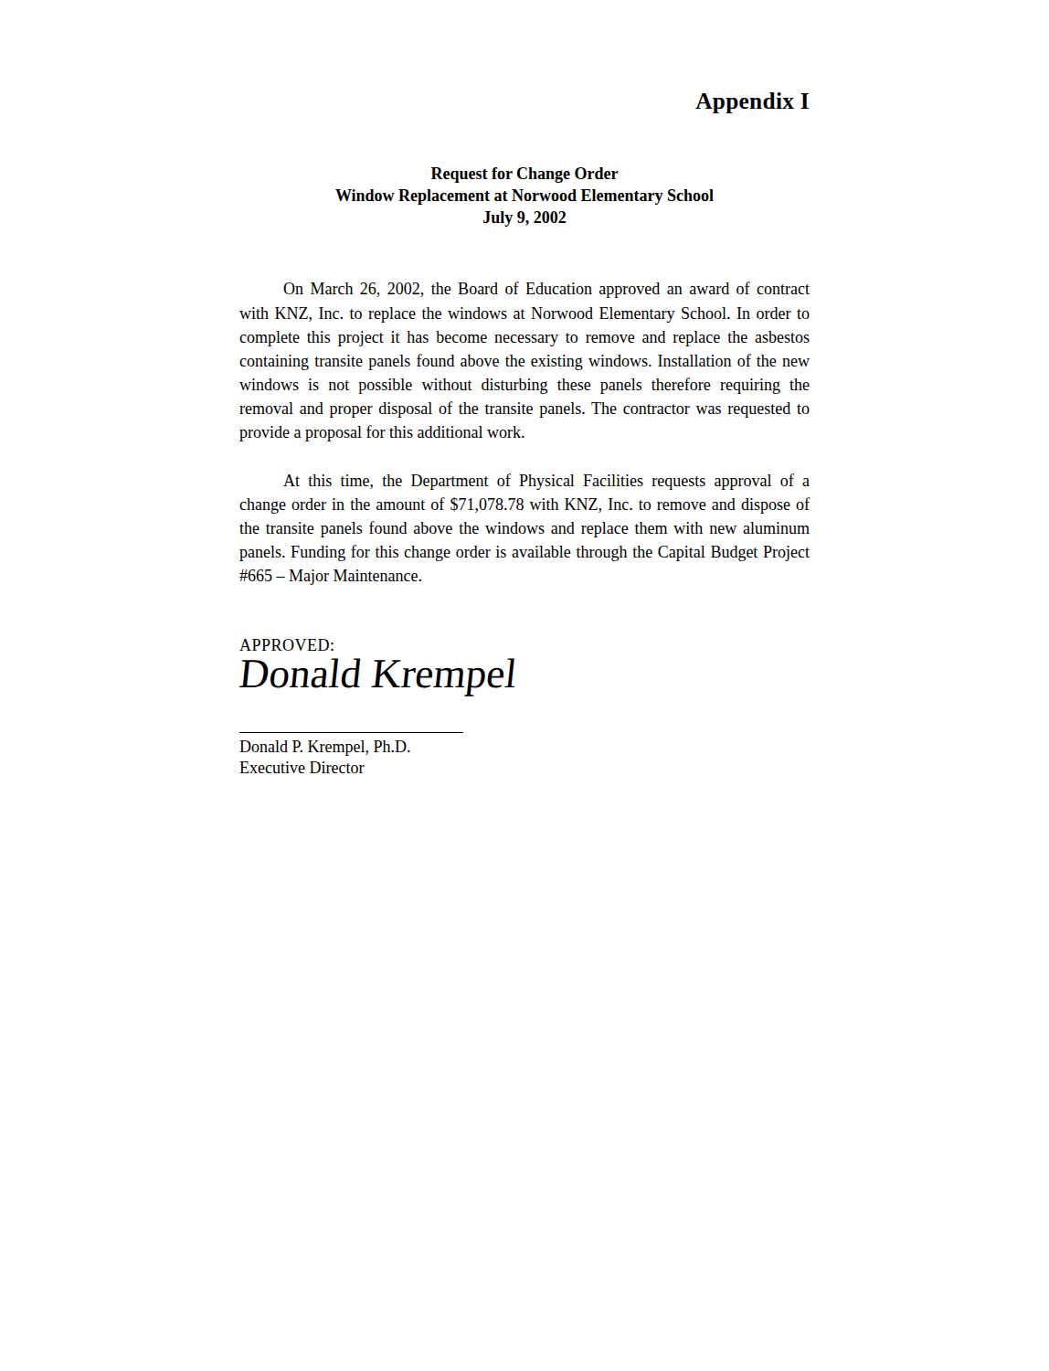Appendix I
Request for Change Order
Window Replacement at Norwood Elementary School
July 9, 2002
On March 26, 2002, the Board of Education approved an award of contract with KNZ, Inc. to replace the windows at Norwood Elementary School. In order to complete this project it has become necessary to remove and replace the asbestos containing transite panels found above the existing windows. Installation of the new windows is not possible without disturbing these panels therefore requiring the removal and proper disposal of the transite panels. The contractor was requested to provide a proposal for this additional work.
At this time, the Department of Physical Facilities requests approval of a change order in the amount of $71,078.78 with KNZ, Inc. to remove and dispose of the transite panels found above the windows and replace them with new aluminum panels. Funding for this change order is available through the Capital Budget Project #665 – Major Maintenance.
APPROVED:
Donald Krempel
Donald P. Krempel, Ph.D.
Executive Director